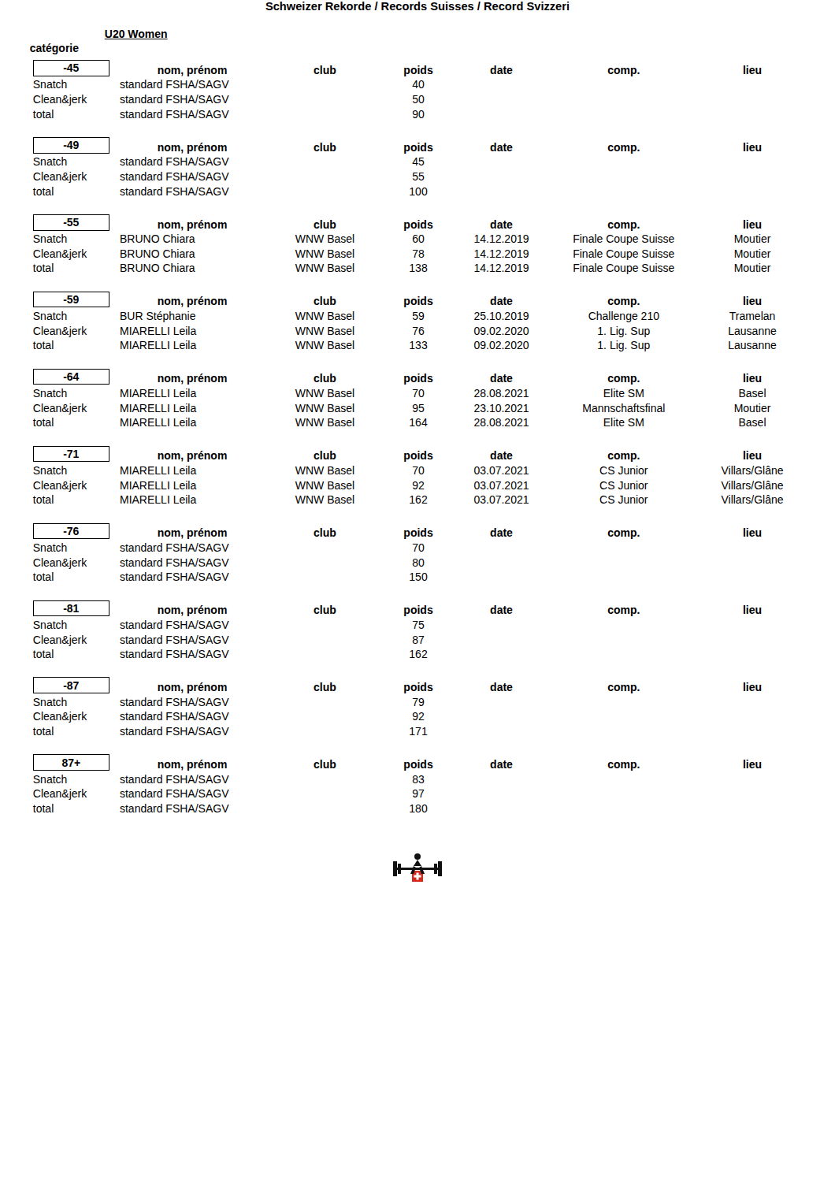Schweizer Rekorde / Records Suisses / Record Svizzeri
U20 Women
catégorie
| -45 | nom, prénom | club | poids | date | comp. | lieu |
| Snatch | standard FSHA/SAGV | | 40 | | | |
| Clean&jerk | standard FSHA/SAGV | | 50 | | | |
| total | standard FSHA/SAGV | | 90 | | | |
| -49 | nom, prénom | club | poids | date | comp. | lieu |
| Snatch | standard FSHA/SAGV | | 45 | | | |
| Clean&jerk | standard FSHA/SAGV | | 55 | | | |
| total | standard FSHA/SAGV | | 100 | | | |
| -55 | nom, prénom | club | poids | date | comp. | lieu |
| Snatch | BRUNO Chiara | WNW Basel | 60 | 14.12.2019 | Finale Coupe Suisse | Moutier |
| Clean&jerk | BRUNO Chiara | WNW Basel | 78 | 14.12.2019 | Finale Coupe Suisse | Moutier |
| total | BRUNO Chiara | WNW Basel | 138 | 14.12.2019 | Finale Coupe Suisse | Moutier |
| -59 | nom, prénom | club | poids | date | comp. | lieu |
| Snatch | BUR Stéphanie | WNW Basel | 59 | 25.10.2019 | Challenge 210 | Tramelan |
| Clean&jerk | MIARELLI Leila | WNW Basel | 76 | 09.02.2020 | 1. Lig. Sup | Lausanne |
| total | MIARELLI Leila | WNW Basel | 133 | 09.02.2020 | 1. Lig. Sup | Lausanne |
| -64 | nom, prénom | club | poids | date | comp. | lieu |
| Snatch | MIARELLI Leila | WNW Basel | 70 | 28.08.2021 | Elite SM | Basel |
| Clean&jerk | MIARELLI Leila | WNW Basel | 95 | 23.10.2021 | Mannschaftsfinal | Moutier |
| total | MIARELLI Leila | WNW Basel | 164 | 28.08.2021 | Elite SM | Basel |
| -71 | nom, prénom | club | poids | date | comp. | lieu |
| Snatch | MIARELLI Leila | WNW Basel | 70 | 03.07.2021 | CS Junior | Villars/Glâne |
| Clean&jerk | MIARELLI Leila | WNW Basel | 92 | 03.07.2021 | CS Junior | Villars/Glâne |
| total | MIARELLI Leila | WNW Basel | 162 | 03.07.2021 | CS Junior | Villars/Glâne |
| -76 | nom, prénom | club | poids | date | comp. | lieu |
| Snatch | standard FSHA/SAGV | | 70 | | | |
| Clean&jerk | standard FSHA/SAGV | | 80 | | | |
| total | standard FSHA/SAGV | | 150 | | | |
| -81 | nom, prénom | club | poids | date | comp. | lieu |
| Snatch | standard FSHA/SAGV | | 75 | | | |
| Clean&jerk | standard FSHA/SAGV | | 87 | | | |
| total | standard FSHA/SAGV | | 162 | | | |
| -87 | nom, prénom | club | poids | date | comp. | lieu |
| Snatch | standard FSHA/SAGV | | 79 | | | |
| Clean&jerk | standard FSHA/SAGV | | 92 | | | |
| total | standard FSHA/SAGV | | 171 | | | |
| 87+ | nom, prénom | club | poids | date | comp. | lieu |
| Snatch | standard FSHA/SAGV | | 83 | | | |
| Clean&jerk | standard FSHA/SAGV | | 97 | | | |
| total | standard FSHA/SAGV | | 180 | | | |